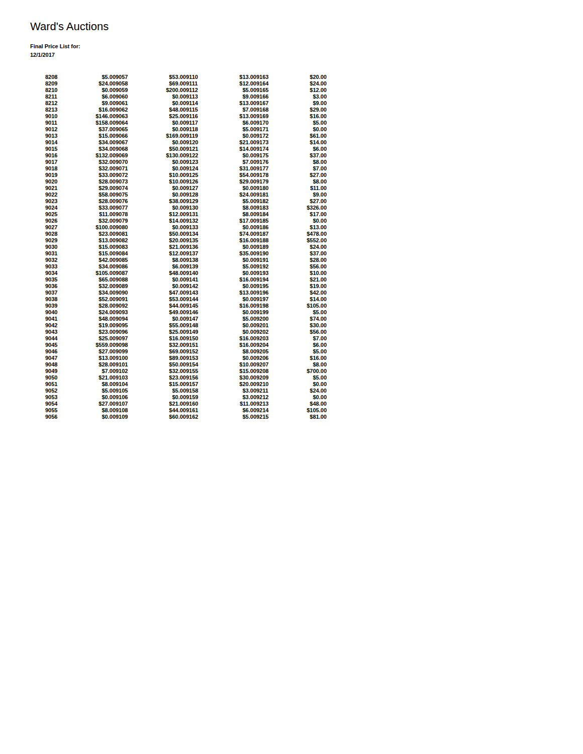Ward's Auctions
Final Price List for:
12/1/2017
| 8208 | $5.00 | 9057 | $53.00 | 9110 | $13.00 | 9163 | $20.00 |
| 8209 | $24.00 | 9058 | $69.00 | 9111 | $12.00 | 9164 | $24.00 |
| 8210 | $0.00 | 9059 | $200.00 | 9112 | $5.00 | 9165 | $12.00 |
| 8211 | $6.00 | 9060 | $0.00 | 9113 | $9.00 | 9166 | $3.00 |
| 8212 | $9.00 | 9061 | $0.00 | 9114 | $13.00 | 9167 | $9.00 |
| 8213 | $16.00 | 9062 | $48.00 | 9115 | $7.00 | 9168 | $29.00 |
| 9010 | $146.00 | 9063 | $25.00 | 9116 | $13.00 | 9169 | $16.00 |
| 9011 | $158.00 | 9064 | $0.00 | 9117 | $6.00 | 9170 | $5.00 |
| 9012 | $37.00 | 9065 | $0.00 | 9118 | $5.00 | 9171 | $0.00 |
| 9013 | $15.00 | 9066 | $169.00 | 9119 | $0.00 | 9172 | $61.00 |
| 9014 | $34.00 | 9067 | $0.00 | 9120 | $21.00 | 9173 | $14.00 |
| 9015 | $34.00 | 9068 | $50.00 | 9121 | $14.00 | 9174 | $6.00 |
| 9016 | $132.00 | 9069 | $130.00 | 9122 | $0.00 | 9175 | $37.00 |
| 9017 | $32.00 | 9070 | $0.00 | 9123 | $7.00 | 9176 | $8.00 |
| 9018 | $32.00 | 9071 | $0.00 | 9124 | $31.00 | 9177 | $7.00 |
| 9019 | $33.00 | 9072 | $10.00 | 9125 | $54.00 | 9178 | $27.00 |
| 9020 | $28.00 | 9073 | $10.00 | 9126 | $29.00 | 9179 | $8.00 |
| 9021 | $29.00 | 9074 | $0.00 | 9127 | $0.00 | 9180 | $11.00 |
| 9022 | $58.00 | 9075 | $0.00 | 9128 | $24.00 | 9181 | $9.00 |
| 9023 | $28.00 | 9076 | $38.00 | 9129 | $5.00 | 9182 | $27.00 |
| 9024 | $33.00 | 9077 | $0.00 | 9130 | $8.00 | 9183 | $326.00 |
| 9025 | $11.00 | 9078 | $12.00 | 9131 | $8.00 | 9184 | $17.00 |
| 9026 | $32.00 | 9079 | $14.00 | 9132 | $17.00 | 9185 | $0.00 |
| 9027 | $100.00 | 9080 | $0.00 | 9133 | $0.00 | 9186 | $13.00 |
| 9028 | $23.00 | 9081 | $50.00 | 9134 | $74.00 | 9187 | $478.00 |
| 9029 | $13.00 | 9082 | $20.00 | 9135 | $16.00 | 9188 | $552.00 |
| 9030 | $15.00 | 9083 | $21.00 | 9136 | $0.00 | 9189 | $24.00 |
| 9031 | $15.00 | 9084 | $12.00 | 9137 | $35.00 | 9190 | $37.00 |
| 9032 | $42.00 | 9085 | $8.00 | 9138 | $0.00 | 9191 | $28.00 |
| 9033 | $34.00 | 9086 | $6.00 | 9139 | $5.00 | 9192 | $56.00 |
| 9034 | $105.00 | 9087 | $48.00 | 9140 | $0.00 | 9193 | $10.00 |
| 9035 | $65.00 | 9088 | $0.00 | 9141 | $16.00 | 9194 | $21.00 |
| 9036 | $32.00 | 9089 | $0.00 | 9142 | $0.00 | 9195 | $19.00 |
| 9037 | $34.00 | 9090 | $47.00 | 9143 | $13.00 | 9196 | $42.00 |
| 9038 | $52.00 | 9091 | $53.00 | 9144 | $0.00 | 9197 | $14.00 |
| 9039 | $28.00 | 9092 | $44.00 | 9145 | $16.00 | 9198 | $105.00 |
| 9040 | $24.00 | 9093 | $49.00 | 9146 | $0.00 | 9199 | $5.00 |
| 9041 | $48.00 | 9094 | $0.00 | 9147 | $5.00 | 9200 | $74.00 |
| 9042 | $19.00 | 9095 | $55.00 | 9148 | $0.00 | 9201 | $30.00 |
| 9043 | $23.00 | 9096 | $25.00 | 9149 | $0.00 | 9202 | $56.00 |
| 9044 | $25.00 | 9097 | $16.00 | 9150 | $16.00 | 9203 | $7.00 |
| 9045 | $559.00 | 9098 | $32.00 | 9151 | $16.00 | 9204 | $6.00 |
| 9046 | $27.00 | 9099 | $69.00 | 9152 | $8.00 | 9205 | $5.00 |
| 9047 | $13.00 | 9100 | $89.00 | 9153 | $0.00 | 9206 | $16.00 |
| 9048 | $28.00 | 9101 | $50.00 | 9154 | $10.00 | 9207 | $8.00 |
| 9049 | $7.00 | 9102 | $32.00 | 9155 | $15.00 | 9208 | $700.00 |
| 9050 | $21.00 | 9103 | $23.00 | 9156 | $30.00 | 9209 | $5.00 |
| 9051 | $8.00 | 9104 | $15.00 | 9157 | $20.00 | 9210 | $0.00 |
| 9052 | $5.00 | 9105 | $5.00 | 9158 | $3.00 | 9211 | $24.00 |
| 9053 | $0.00 | 9106 | $0.00 | 9159 | $3.00 | 9212 | $0.00 |
| 9054 | $27.00 | 9107 | $21.00 | 9160 | $11.00 | 9213 | $48.00 |
| 9055 | $8.00 | 9108 | $44.00 | 9161 | $6.00 | 9214 | $105.00 |
| 9056 | $0.00 | 9109 | $60.00 | 9162 | $5.00 | 9215 | $81.00 |